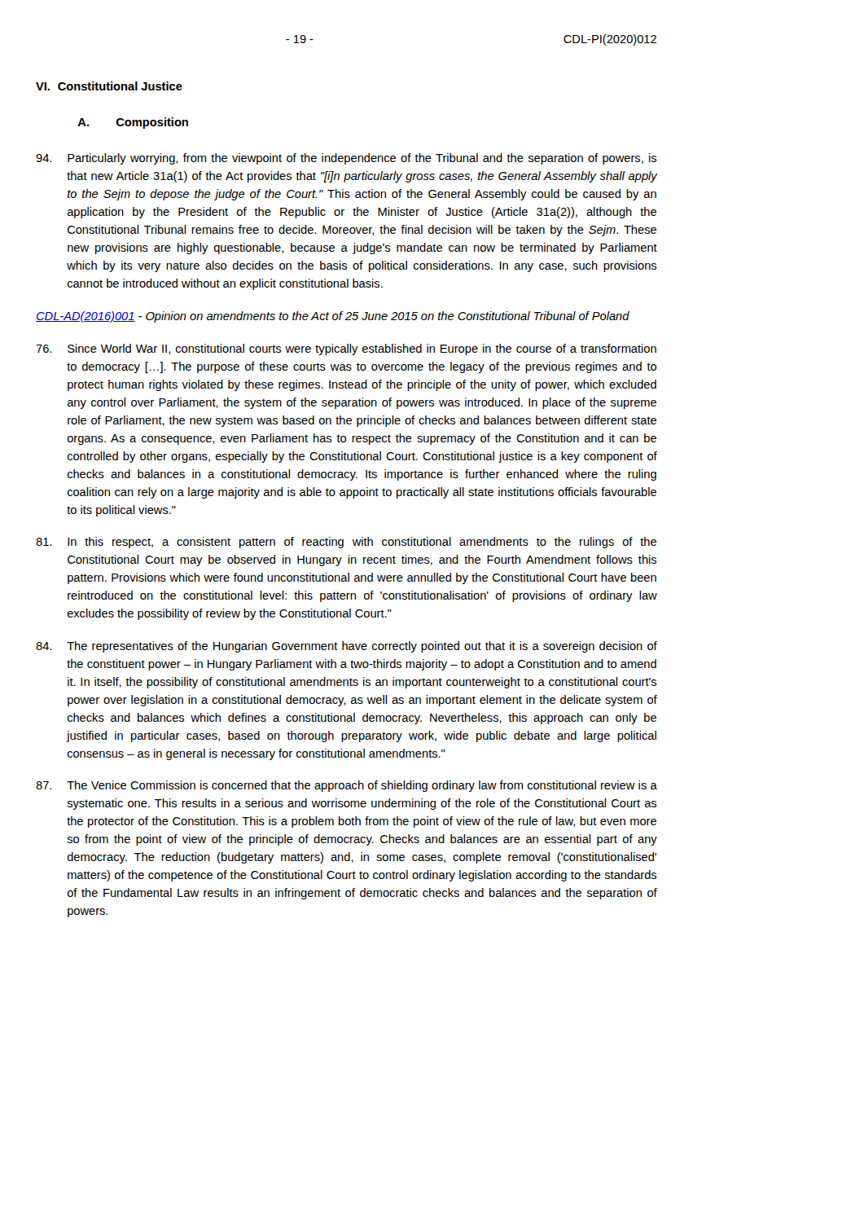- 19 - CDL-PI(2020)012
VI. Constitutional Justice
A. Composition
94. Particularly worrying, from the viewpoint of the independence of the Tribunal and the separation of powers, is that new Article 31a(1) of the Act provides that "[i]n particularly gross cases, the General Assembly shall apply to the Sejm to depose the judge of the Court." This action of the General Assembly could be caused by an application by the President of the Republic or the Minister of Justice (Article 31a(2)), although the Constitutional Tribunal remains free to decide. Moreover, the final decision will be taken by the Sejm. These new provisions are highly questionable, because a judge's mandate can now be terminated by Parliament which by its very nature also decides on the basis of political considerations. In any case, such provisions cannot be introduced without an explicit constitutional basis.
CDL-AD(2016)001 - Opinion on amendments to the Act of 25 June 2015 on the Constitutional Tribunal of Poland
76. Since World War II, constitutional courts were typically established in Europe in the course of a transformation to democracy […]. The purpose of these courts was to overcome the legacy of the previous regimes and to protect human rights violated by these regimes. Instead of the principle of the unity of power, which excluded any control over Parliament, the system of the separation of powers was introduced. In place of the supreme role of Parliament, the new system was based on the principle of checks and balances between different state organs. As a consequence, even Parliament has to respect the supremacy of the Constitution and it can be controlled by other organs, especially by the Constitutional Court. Constitutional justice is a key component of checks and balances in a constitutional democracy. Its importance is further enhanced where the ruling coalition can rely on a large majority and is able to appoint to practically all state institutions officials favourable to its political views."
81. In this respect, a consistent pattern of reacting with constitutional amendments to the rulings of the Constitutional Court may be observed in Hungary in recent times, and the Fourth Amendment follows this pattern. Provisions which were found unconstitutional and were annulled by the Constitutional Court have been reintroduced on the constitutional level: this pattern of 'constitutionalisation' of provisions of ordinary law excludes the possibility of review by the Constitutional Court."
84. The representatives of the Hungarian Government have correctly pointed out that it is a sovereign decision of the constituent power – in Hungary Parliament with a two-thirds majority – to adopt a Constitution and to amend it. In itself, the possibility of constitutional amendments is an important counterweight to a constitutional court's power over legislation in a constitutional democracy, as well as an important element in the delicate system of checks and balances which defines a constitutional democracy. Nevertheless, this approach can only be justified in particular cases, based on thorough preparatory work, wide public debate and large political consensus – as in general is necessary for constitutional amendments."
87. The Venice Commission is concerned that the approach of shielding ordinary law from constitutional review is a systematic one. This results in a serious and worrisome undermining of the role of the Constitutional Court as the protector of the Constitution. This is a problem both from the point of view of the rule of law, but even more so from the point of view of the principle of democracy. Checks and balances are an essential part of any democracy. The reduction (budgetary matters) and, in some cases, complete removal ('constitutionalised' matters) of the competence of the Constitutional Court to control ordinary legislation according to the standards of the Fundamental Law results in an infringement of democratic checks and balances and the separation of powers.